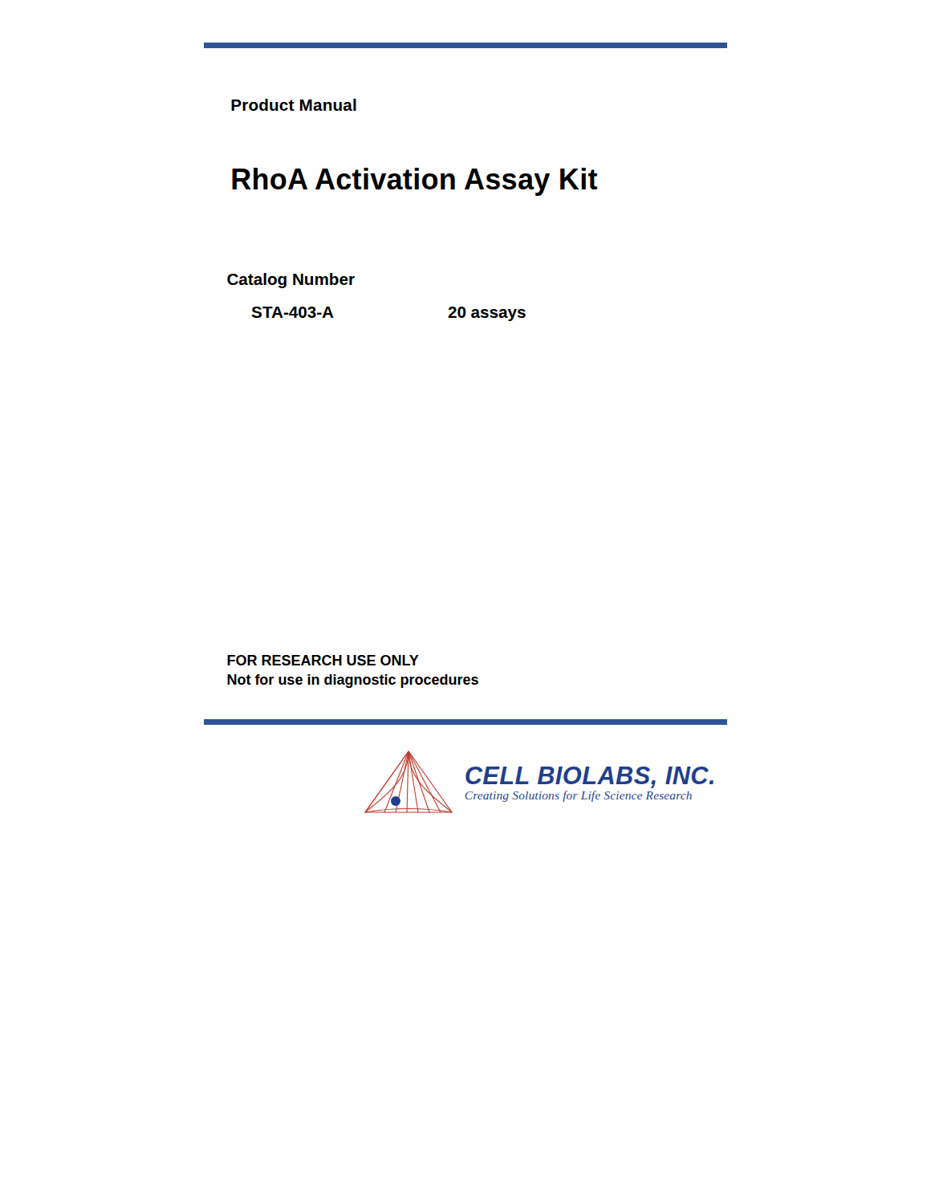Product Manual
RhoA Activation Assay Kit
Catalog Number
STA-403-A 20 assays
FOR RESEARCH USE ONLY
Not for use in diagnostic procedures
CELL BIOLABS, INC.
Creating Solutions for Life Science Research